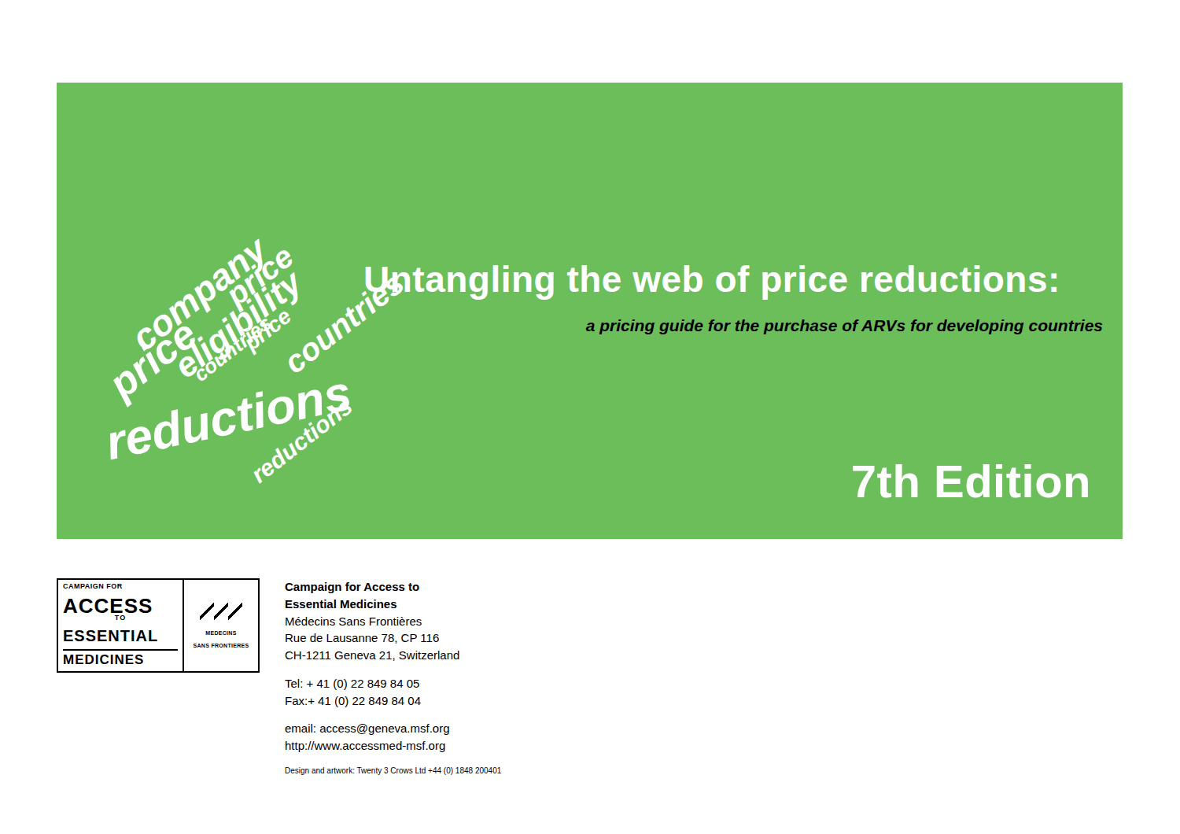company eligibility price price countries price countries reductions reductions
Untangling the web of price reductions:
a pricing guide for the purchase of ARVs for developing countries
7th Edition
CAMPAIGN FOR
ACCESSTO
ESSENTIAL
MEDICINES
MEDECINS
SANS FRONTIERES
Campaign for Access to
Essential Medicines
Médecins Sans Frontières
Rue de Lausanne 78, CP 116
CH-1211 Geneva 21, Switzerland
Tel: + 41 (0) 22 849 84 05
Fax:+ 41 (0) 22 849 84 04
email: access@geneva.msf.org
http://www.accessmed-msf.org
Design and artwork: Twenty 3 Crows Ltd +44 (0) 1848 200401